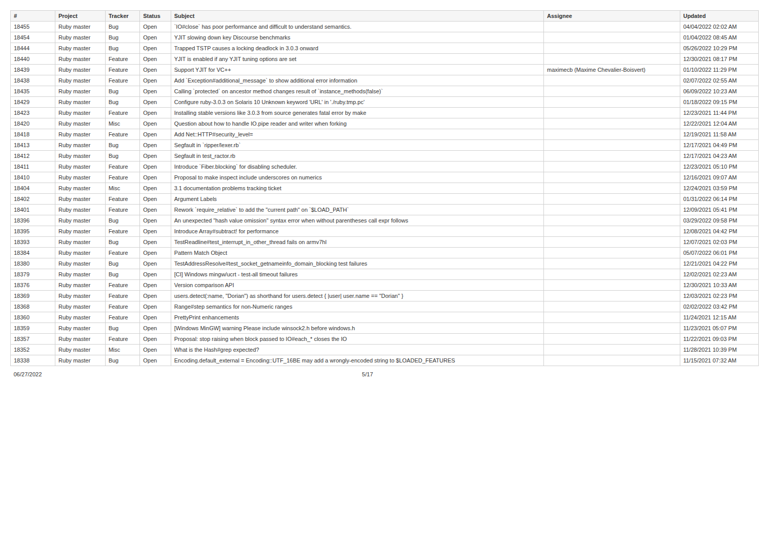| # | Project | Tracker | Status | Subject | Assignee | Updated |
| --- | --- | --- | --- | --- | --- | --- |
| 18455 | Ruby master | Bug | Open | `IO#close` has poor performance and difficult to understand semantics. | | 04/04/2022 02:02 AM |
| 18454 | Ruby master | Bug | Open | YJIT slowing down key Discourse benchmarks | | 01/04/2022 08:45 AM |
| 18444 | Ruby master | Bug | Open | Trapped TSTP causes a locking deadlock in 3.0.3 onward | | 05/26/2022 10:29 PM |
| 18440 | Ruby master | Feature | Open | YJIT is enabled if any YJIT tuning options are set | | 12/30/2021 08:17 PM |
| 18439 | Ruby master | Feature | Open | Support YJIT for VC++ | maximecb (Maxime Chevalier-Boisvert) | 01/10/2022 11:29 PM |
| 18438 | Ruby master | Feature | Open | Add `Exception#additional_message` to show additional error information | | 02/07/2022 02:55 AM |
| 18435 | Ruby master | Bug | Open | Calling `protected` on ancestor method changes result of `instance_methods(false)` | | 06/09/2022 10:23 AM |
| 18429 | Ruby master | Bug | Open | Configure ruby-3.0.3 on Solaris 10 Unknown keyword 'URL' in './ruby.tmp.pc' | | 01/18/2022 09:15 PM |
| 18423 | Ruby master | Feature | Open | Installing stable versions like 3.0.3 from source generates fatal error by make | | 12/23/2021 11:44 PM |
| 18420 | Ruby master | Misc | Open | Question about how to handle IO.pipe reader and writer when forking | | 12/22/2021 12:04 AM |
| 18418 | Ruby master | Feature | Open | Add Net::HTTP#security_level= | | 12/19/2021 11:58 AM |
| 18413 | Ruby master | Bug | Open | Segfault in `ripper/lexer.rb` | | 12/17/2021 04:49 PM |
| 18412 | Ruby master | Bug | Open | Segfault in test_ractor.rb | | 12/17/2021 04:23 AM |
| 18411 | Ruby master | Feature | Open | Introduce `Fiber.blocking` for disabling scheduler. | | 12/23/2021 05:10 PM |
| 18410 | Ruby master | Feature | Open | Proposal to make inspect include underscores on numerics | | 12/16/2021 09:07 AM |
| 18404 | Ruby master | Misc | Open | 3.1 documentation problems tracking ticket | | 12/24/2021 03:59 PM |
| 18402 | Ruby master | Feature | Open | Argument Labels | | 01/31/2022 06:14 PM |
| 18401 | Ruby master | Feature | Open | Rework `require_relative` to add the "current path" on `$LOAD_PATH` | | 12/09/2021 05:41 PM |
| 18396 | Ruby master | Bug | Open | An unexpected "hash value omission" syntax error when without parentheses call expr follows | | 03/29/2022 09:58 PM |
| 18395 | Ruby master | Feature | Open | Introduce Array#subtract! for performance | | 12/08/2021 04:42 PM |
| 18393 | Ruby master | Bug | Open | TestReadline#test_interrupt_in_other_thread fails on armv7hl | | 12/07/2021 02:03 PM |
| 18384 | Ruby master | Feature | Open | Pattern Match Object | | 05/07/2022 06:01 PM |
| 18380 | Ruby master | Bug | Open | TestAddressResolve#test_socket_getnameinfo_domain_blocking test failures | | 12/21/2021 04:22 PM |
| 18379 | Ruby master | Bug | Open | [CI] Windows mingw/ucrt - test-all timeout failures | | 12/02/2021 02:23 AM |
| 18376 | Ruby master | Feature | Open | Version comparison API | | 12/30/2021 10:33 AM |
| 18369 | Ruby master | Feature | Open | users.detect(:name, "Dorian") as shorthand for users.detect { /user/ user.name == "Dorian" } | | 12/03/2021 02:23 PM |
| 18368 | Ruby master | Feature | Open | Range#step semantics for non-Numeric ranges | | 02/02/2022 03:42 PM |
| 18360 | Ruby master | Feature | Open | PrettyPrint enhancements | | 11/24/2021 12:15 AM |
| 18359 | Ruby master | Bug | Open | [Windows MinGW] warning Please include winsock2.h before windows.h | | 11/23/2021 05:07 PM |
| 18357 | Ruby master | Feature | Open | Proposal: stop raising when block passed to IO#each_* closes the IO | | 11/22/2021 09:03 PM |
| 18352 | Ruby master | Misc | Open | What is the Hash#grep expected? | | 11/28/2021 10:39 PM |
| 18338 | Ruby master | Bug | Open | Encoding.default_external = Encoding::UTF_16BE may add a wrongly-encoded string to $LOADED_FEATURES | | 11/15/2021 07:32 AM |
| 06/27/2022 | 5/17 | |